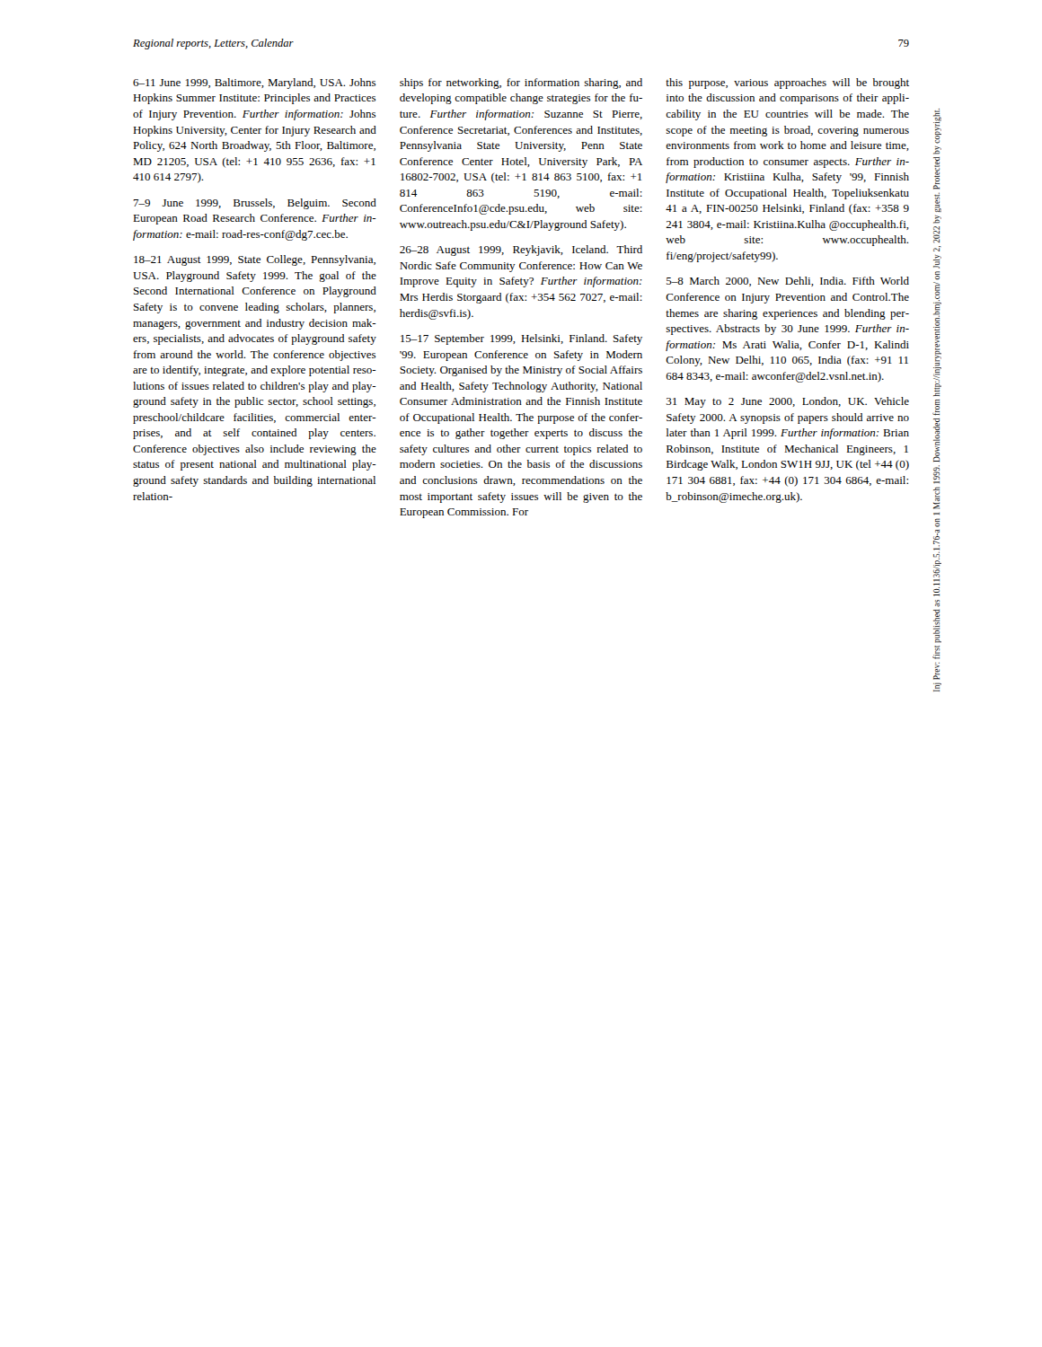Regional reports, Letters, Calendar
79
6–11 June 1999, Baltimore, Maryland, USA. Johns Hopkins Summer Institute: Principles and Practices of Injury Prevention. Further information: Johns Hopkins University, Center for Injury Research and Policy, 624 North Broadway, 5th Floor, Baltimore, MD 21205, USA (tel: +1 410 955 2636, fax: +1 410 614 2797).
7–9 June 1999, Brussels, Belguim. Second European Road Research Conference. Further information: e-mail: road-res-conf@dg7.cec.be.
18–21 August 1999, State College, Pennsylvania, USA. Playground Safety 1999. The goal of the Second International Conference on Playground Safety is to convene leading scholars, planners, managers, government and industry decision makers, specialists, and advocates of playground safety from around the world. The conference objectives are to identify, integrate, and explore potential resolutions of issues related to children's play and playground safety in the public sector, school settings, preschool/childcare facilities, commercial enterprises, and at self contained play centers. Conference objectives also include reviewing the status of present national and multinational playground safety standards and building international relation-
ships for networking, for information sharing, and developing compatible change strategies for the future. Further information: Suzanne St Pierre, Conference Secretariat, Conferences and Institutes, Pennsylvania State University, Penn State Conference Center Hotel, University Park, PA 16802-7002, USA (tel: +1 814 863 5100, fax: +1 814 863 5190, e-mail: ConferenceInfo1@cde.psu.edu, web site: www.outreach.psu.edu/C&I/Playground Safety).
26–28 August 1999, Reykjavik, Iceland. Third Nordic Safe Community Conference: How Can We Improve Equity in Safety? Further information: Mrs Herdis Storgaard (fax: +354 562 7027, e-mail: herdis@svfi.is).
15–17 September 1999, Helsinki, Finland. Safety '99. European Conference on Safety in Modern Society. Organised by the Ministry of Social Affairs and Health, Safety Technology Authority, National Consumer Administration and the Finnish Institute of Occupational Health. The purpose of the conference is to gather together experts to discuss the safety cultures and other current topics related to modern societies. On the basis of the discussions and conclusions drawn, recommendations on the most important safety issues will be given to the European Commission. For
this purpose, various approaches will be brought into the discussion and comparisons of their applicability in the EU countries will be made. The scope of the meeting is broad, covering numerous environments from work to home and leisure time, from production to consumer aspects. Further information: Kristiina Kulha, Safety '99, Finnish Institute of Occupational Health, Topeliuksenkatu 41 a A, FIN-00250 Helsinki, Finland (fax: +358 9 241 3804, e-mail: Kristiina.Kulha @occuphealth.fi, web site: www.occuphealth. fi/eng/project/safety99).
5–8 March 2000, New Dehli, India. Fifth World Conference on Injury Prevention and Control.The themes are sharing experiences and blending perspectives. Abstracts by 30 June 1999. Further information: Ms Arati Walia, Confer D-1, Kalindi Colony, New Delhi, 110 065, India (fax: +91 11 684 8343, e-mail: awconfer@del2.vsnl.net.in).
31 May to 2 June 2000, London, UK. Vehicle Safety 2000. A synopsis of papers should arrive no later than 1 April 1999. Further information: Brian Robinson, Institute of Mechanical Engineers, 1 Birdcage Walk, London SW1H 9JJ, UK (tel +44 (0) 171 304 6881, fax: +44 (0) 171 304 6864, e-mail: b_robinson@imeche.org.uk).
Inj Prev: first published as 10.1136/ip.5.1.76-a on 1 March 1999. Downloaded from http://injuryprevention.bmj.com/ on July 2, 2022 by guest. Protected by copyright.